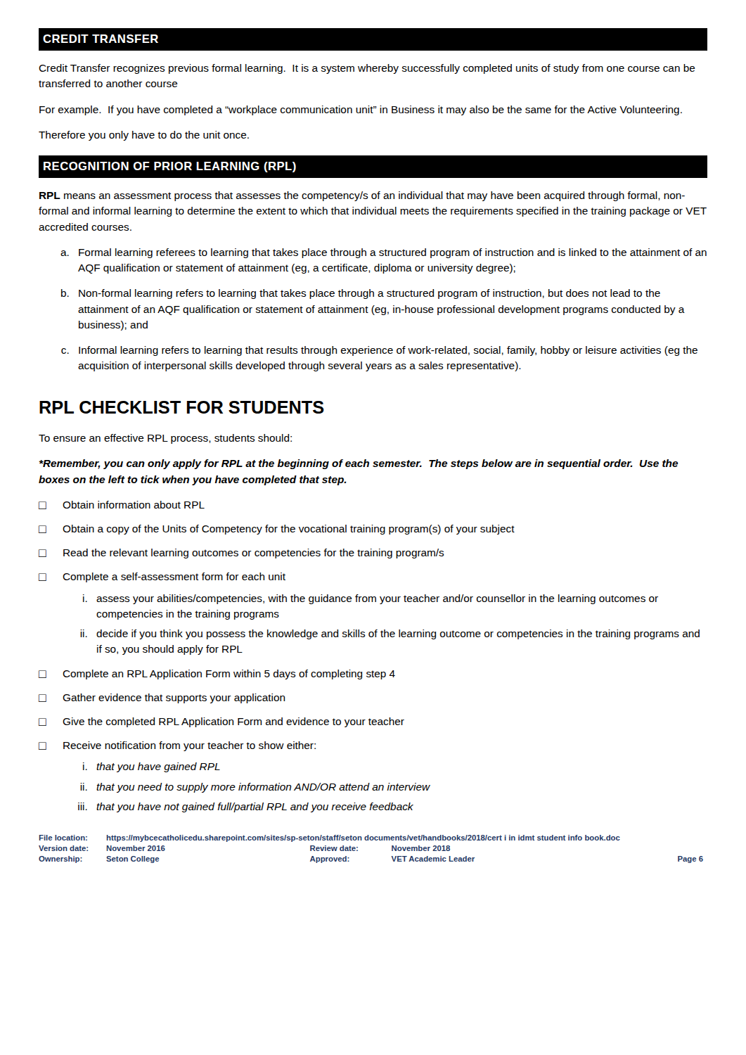CREDIT TRANSFER
Credit Transfer recognizes previous formal learning. It is a system whereby successfully completed units of study from one course can be transferred to another course
For example. If you have completed a “workplace communication unit” in Business it may also be the same for the Active Volunteering.
Therefore you only have to do the unit once.
RECOGNITION OF PRIOR LEARNING (RPL)
RPL means an assessment process that assesses the competency/s of an individual that may have been acquired through formal, non-formal and informal learning to determine the extent to which that individual meets the requirements specified in the training package or VET accredited courses.
Formal learning referees to learning that takes place through a structured program of instruction and is linked to the attainment of an AQF qualification or statement of attainment (eg, a certificate, diploma or university degree);
Non-formal learning refers to learning that takes place through a structured program of instruction, but does not lead to the attainment of an AQF qualification or statement of attainment (eg, in-house professional development programs conducted by a business); and
Informal learning refers to learning that results through experience of work-related, social, family, hobby or leisure activities (eg the acquisition of interpersonal skills developed through several years as a sales representative).
RPL CHECKLIST FOR STUDENTS
To ensure an effective RPL process, students should:
*Remember, you can only apply for RPL at the beginning of each semester. The steps below are in sequential order. Use the boxes on the left to tick when you have completed that step.
Obtain information about RPL
Obtain a copy of the Units of Competency for the vocational training program(s) of your subject
Read the relevant learning outcomes or competencies for the training program/s
Complete a self-assessment form for each unit
assess your abilities/competencies, with the guidance from your teacher and/or counsellor in the learning outcomes or competencies in the training programs
decide if you think you possess the knowledge and skills of the learning outcome or competencies in the training programs and if so, you should apply for RPL
Complete an RPL Application Form within 5 days of completing step 4
Gather evidence that supports your application
Give the completed RPL Application Form and evidence to your teacher
Receive notification from your teacher to show either:
that you have gained RPL
that you need to supply more information AND/OR attend an interview
that you have not gained full/partial RPL and you receive feedback
| File location: | https://mybcecatholicedu.sharepoint.com/sites/sp-seton/staff/seton documents/vet/handbooks/2018/cert i in idmt student info book.doc |
| Version date: | November 2016 | Review date: | November 2018 | |
| Ownership: | Seton College | Approved: | VET Academic Leader | Page 6 |